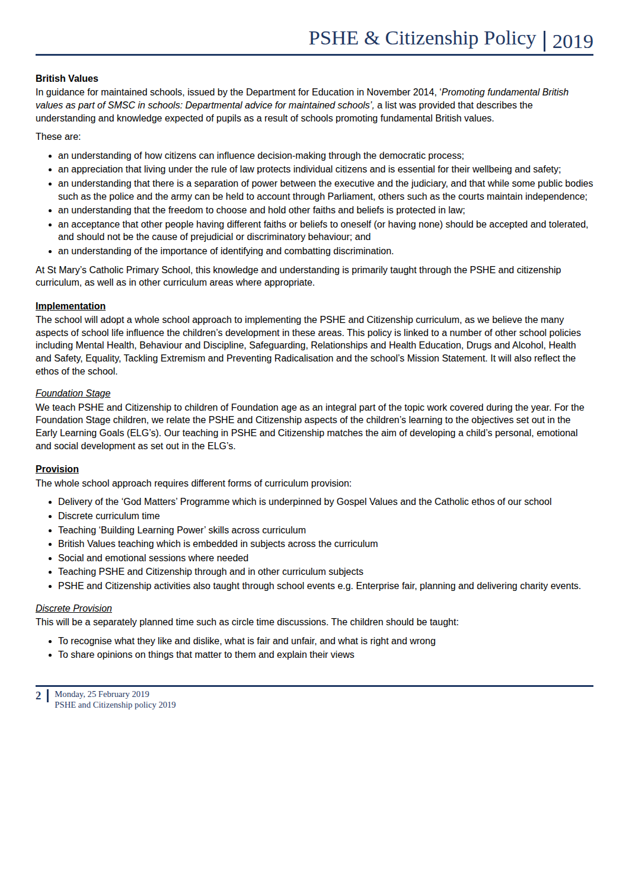PSHE & Citizenship Policy
2019
British Values
In guidance for maintained schools, issued by the Department for Education in November 2014, ‘Promoting fundamental British values as part of SMSC in schools: Departmental advice for maintained schools’, a list was provided that describes the understanding and knowledge expected of pupils as a result of schools promoting fundamental British values.
These are:
an understanding of how citizens can influence decision-making through the democratic process;
an appreciation that living under the rule of law protects individual citizens and is essential for their wellbeing and safety;
an understanding that there is a separation of power between the executive and the judiciary, and that while some public bodies such as the police and the army can be held to account through Parliament, others such as the courts maintain independence;
an understanding that the freedom to choose and hold other faiths and beliefs is protected in law;
an acceptance that other people having different faiths or beliefs to oneself (or having none) should be accepted and tolerated, and should not be the cause of prejudicial or discriminatory behaviour; and
an understanding of the importance of identifying and combatting discrimination.
At St Mary’s Catholic Primary School, this knowledge and understanding is primarily taught through the PSHE and citizenship curriculum, as well as in other curriculum areas where appropriate.
Implementation
The school will adopt a whole school approach to implementing the PSHE and Citizenship curriculum, as we believe the many aspects of school life influence the children’s development in these areas. This policy is linked to a number of other school policies including Mental Health, Behaviour and Discipline, Safeguarding, Relationships and Health Education, Drugs and Alcohol, Health and Safety, Equality, Tackling Extremism and Preventing Radicalisation and the school’s Mission Statement. It will also reflect the ethos of the school.
Foundation Stage
We teach PSHE and Citizenship to children of Foundation age as an integral part of the topic work covered during the year. For the Foundation Stage children, we relate the PSHE and Citizenship aspects of the children’s learning to the objectives set out in the Early Learning Goals (ELG’s). Our teaching in PSHE and Citizenship matches the aim of developing a child’s personal, emotional and social development as set out in the ELG’s.
Provision
The whole school approach requires different forms of curriculum provision:
Delivery of the ‘God Matters’ Programme which is underpinned by Gospel Values and the Catholic ethos of our school
Discrete curriculum time
Teaching ‘Building Learning Power’ skills across curriculum
British Values teaching which is embedded in subjects across the curriculum
Social and emotional sessions where needed
Teaching PSHE and Citizenship through and in other curriculum subjects
PSHE and Citizenship activities also taught through school events e.g. Enterprise fair, planning and delivering charity events.
Discrete Provision
This will be a separately planned time such as circle time discussions. The children should be taught:
To recognise what they like and dislike, what is fair and unfair, and what is right and wrong
To share opinions on things that matter to them and explain their views
2
Monday, 25 February 2019
PSHE and Citizenship policy 2019